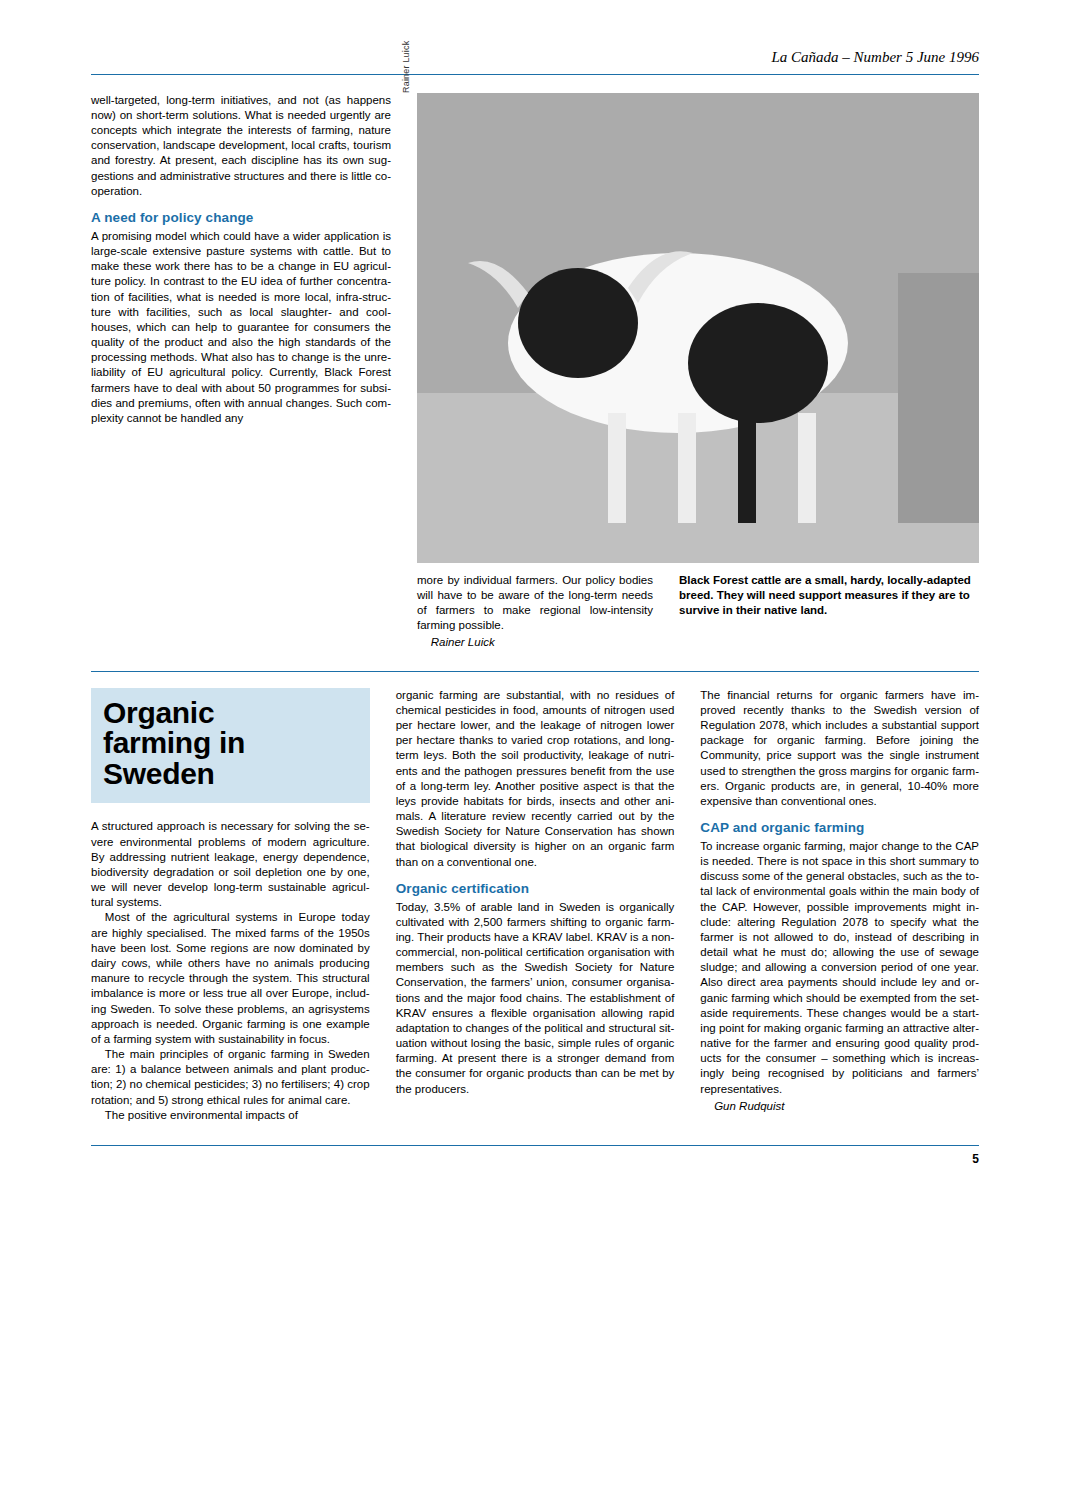La Cañada – Number 5 June 1996
well-targeted, long-term initiatives, and not (as happens now) on short-term solutions. What is needed urgently are concepts which integrate the interests of farming, nature conservation, landscape development, local crafts, tourism and forestry. At present, each discipline has its own suggestions and administrative structures and there is little co-operation.
A need for policy change
A promising model which could have a wider application is large-scale extensive pasture systems with cattle. But to make these work there has to be a change in EU agriculture policy. In contrast to the EU idea of further concentration of facilities, what is needed is more local, infra-structure with facilities, such as local slaughter- and cool-houses, which can help to guarantee for consumers the quality of the product and also the high standards of the processing methods. What also has to change is the unreliability of EU agricultural policy. Currently, Black Forest farmers have to deal with about 50 programmes for subsidies and premiums, often with annual changes. Such complexity cannot be handled any
Rainer Luick
more by individual farmers. Our policy bodies will have to be aware of the long-term needs of farmers to make regional low-intensity farming possible.
Rainer Luick
Black Forest cattle are a small, hardy, locally-adapted breed. They will need support measures if they are to survive in their native land.
Organic
farming in
Sweden
A structured approach is necessary for solving the severe environmental problems of modern agriculture. By addressing nutrient leakage, energy dependence, biodiversity degradation or soil depletion one by one, we will never develop long-term sustainable agricultural systems.
Most of the agricultural systems in Europe today are highly specialised. The mixed farms of the 1950s have been lost. Some regions are now dominated by dairy cows, while others have no animals producing manure to recycle through the system. This structural imbalance is more or less true all over Europe, including Sweden. To solve these problems, an agrisystems approach is needed. Organic farming is one example of a farming system with sustainability in focus.
The main principles of organic farming in Sweden are: 1) a balance between animals and plant production; 2) no chemical pesticides; 3) no fertilisers; 4) crop rotation; and 5) strong ethical rules for animal care.
The positive environmental impacts of
organic farming are substantial, with no residues of chemical pesticides in food, amounts of nitrogen used per hectare lower, and the leakage of nitrogen lower per hectare thanks to varied crop rotations, and long-term leys. Both the soil productivity, leakage of nutrients and the pathogen pressures benefit from the use of a long-term ley. Another positive aspect is that the leys provide habitats for birds, insects and other animals. A literature review recently carried out by the Swedish Society for Nature Conservation has shown that biological diversity is higher on an organic farm than on a conventional one.
Organic certification
Today, 3.5% of arable land in Sweden is organically cultivated with 2,500 farmers shifting to organic farming. Their products have a KRAV label. KRAV is a non-commercial, non-political certification organisation with members such as the Swedish Society for Nature Conservation, the farmers’ union, consumer organisations and the major food chains. The establishment of KRAV ensures a flexible organisation allowing rapid adaptation to changes of the political and structural situation without losing the basic, simple rules of organic farming. At present there is a stronger demand from the consumer for organic products than can be met by the producers.
The financial returns for organic farmers have improved recently thanks to the Swedish version of Regulation 2078, which includes a substantial support package for organic farming. Before joining the Community, price support was the single instrument used to strengthen the gross margins for organic farmers. Organic products are, in general, 10-40% more expensive than conventional ones.
CAP and organic farming
To increase organic farming, major change to the CAP is needed. There is not space in this short summary to discuss some of the general obstacles, such as the total lack of environmental goals within the main body of the CAP. However, possible improvements might include: altering Regulation 2078 to specify what the farmer is not allowed to do, instead of describing in detail what he must do; allowing the use of sewage sludge; and allowing a conversion period of one year. Also direct area payments should include ley and organic farming which should be exempted from the set-aside requirements. These changes would be a starting point for making organic farming an attractive alternative for the farmer and ensuring good quality products for the consumer – something which is increasingly being recognised by politicians and farmers’ representatives.
Gun Rudquist
5